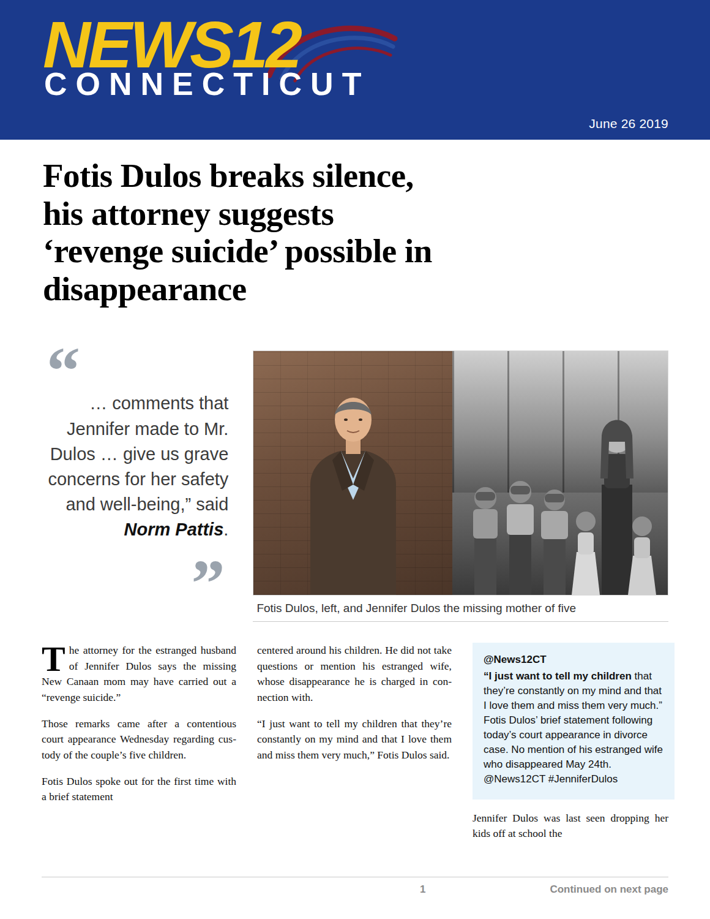NEWS12
CONNECTICUT
June 26 2019
Fotis Dulos breaks silence,
his attorney suggests
‘revenge suicide’ possible in
disappearance
“
… comments that Jennifer made to Mr. Dulos … give us grave concerns for her safety and well-being,” said Norm Pattis.
”
Fotis Dulos, left, and Jennifer Dulos the missing mother of five
The attorney for the estranged husband of Jennifer Dulos says the missing New Canaan mom may have carried out a “revenge suicide.”
Those remarks came after a contentious court appearance Wednesday regarding custody of the couple’s five children.
Fotis Dulos spoke out for the first time with a brief statement
centered around his children. He did not take questions or mention his estranged wife, whose disappearance he is charged in connection with.
“I just want to tell my children that they’re constantly on my mind and that I love them and miss them very much,” Fotis Dulos said.
@News12CT
“I just want to tell my children that they’re constantly on my mind and that I love them and miss them very much.” Fotis Dulos’ brief statement following today’s court appearance in divorce case. No mention of his estranged wife who disappeared May 24th. @News12CT #JenniferDulos
Jennifer Dulos was last seen dropping her kids off at school the
1
Continued on next page